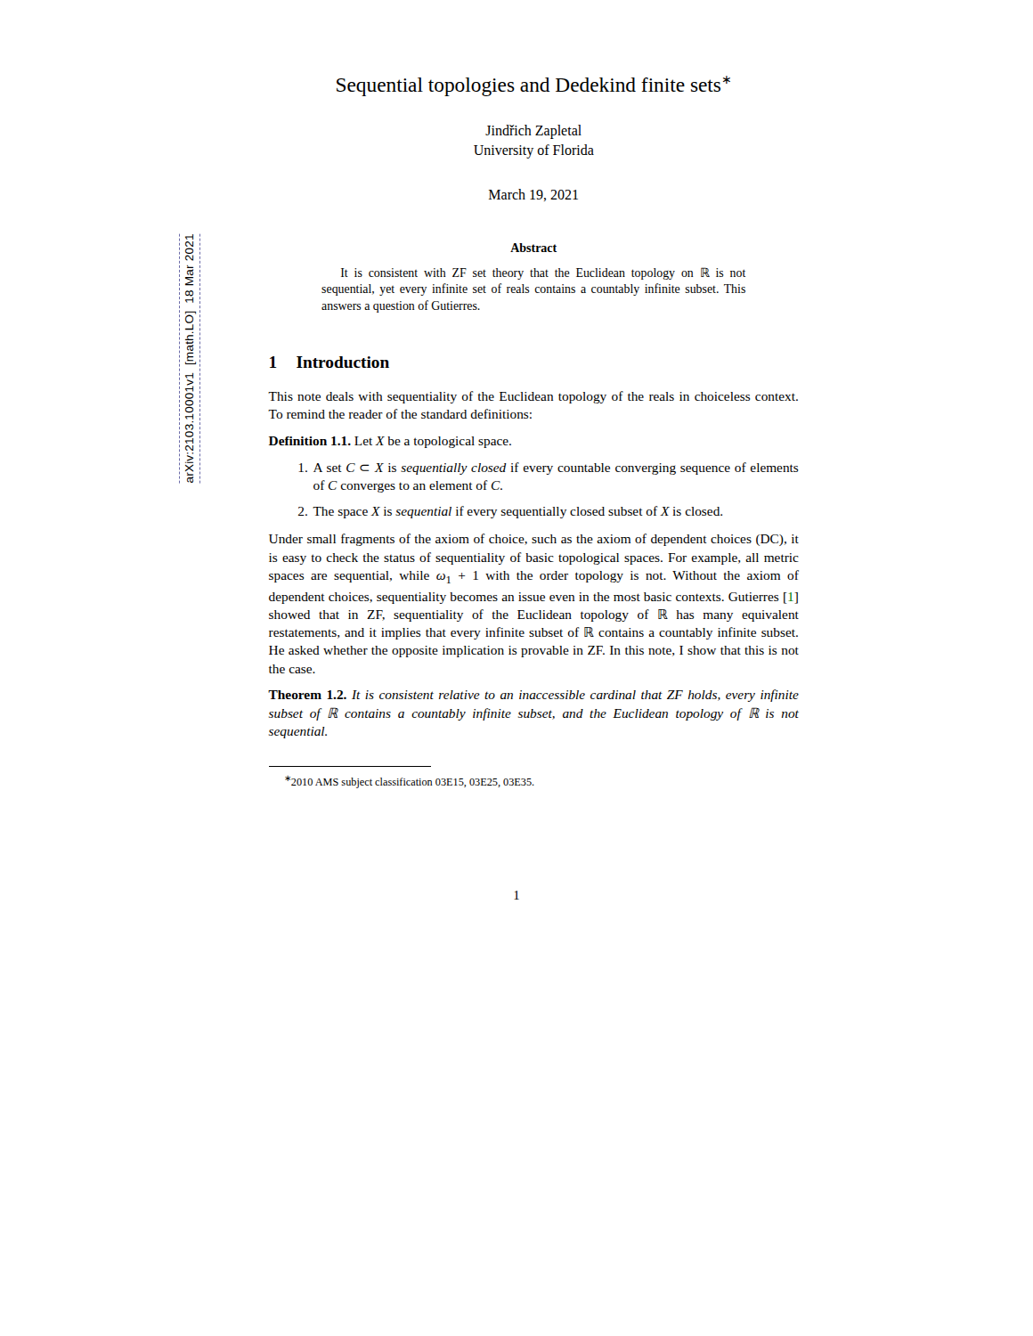arXiv:2103.10001v1 [math.LO] 18 Mar 2021
Sequential topologies and Dedekind finite sets∗
Jindřich Zapletal
University of Florida
March 19, 2021
Abstract
It is consistent with ZF set theory that the Euclidean topology on ℝ is not sequential, yet every infinite set of reals contains a countably infinite subset. This answers a question of Gutierres.
1 Introduction
This note deals with sequentiality of the Euclidean topology of the reals in choiceless context. To remind the reader of the standard definitions:
Definition 1.1. Let X be a topological space.
A set C ⊂ X is sequentially closed if every countable converging sequence of elements of C converges to an element of C.
The space X is sequential if every sequentially closed subset of X is closed.
Under small fragments of the axiom of choice, such as the axiom of dependent choices (DC), it is easy to check the status of sequentiality of basic topological spaces. For example, all metric spaces are sequential, while ω1 + 1 with the order topology is not. Without the axiom of dependent choices, sequentiality becomes an issue even in the most basic contexts. Gutierres [1] showed that in ZF, sequentiality of the Euclidean topology of ℝ has many equivalent restatements, and it implies that every infinite subset of ℝ contains a countably infinite subset. He asked whether the opposite implication is provable in ZF. In this note, I show that this is not the case.
Theorem 1.2. It is consistent relative to an inaccessible cardinal that ZF holds, every infinite subset of ℝ contains a countably infinite subset, and the Euclidean topology of ℝ is not sequential.
∗2010 AMS subject classification 03E15, 03E25, 03E35.
1